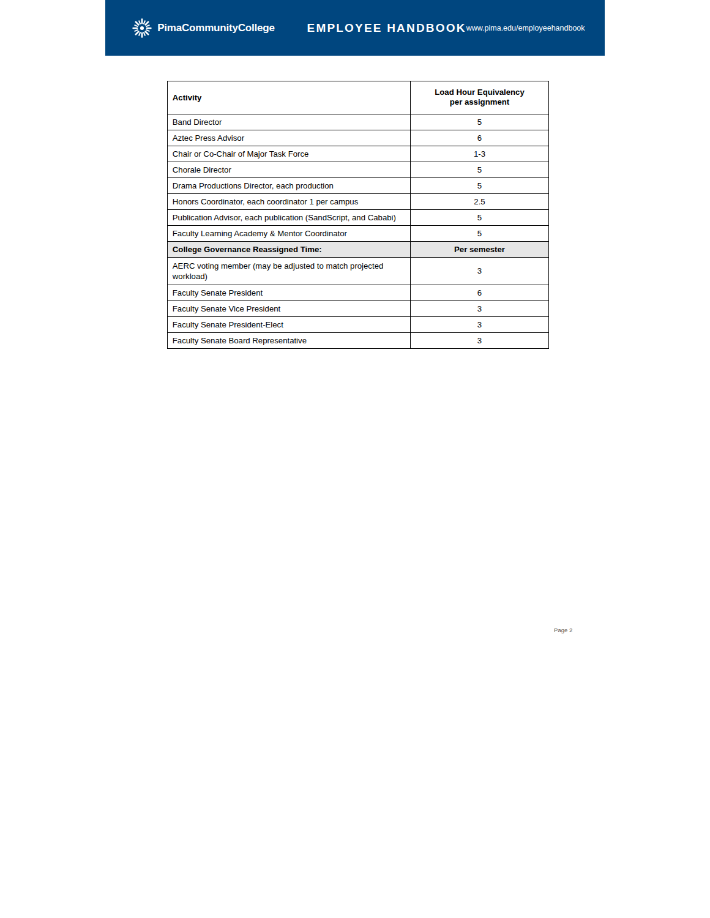PimaCommunityCollege
EMPLOYEE HANDBOOK
www.pima.edu/employeehandbook
| Activity | Load Hour Equivalency per assignment |
| --- | --- |
| Band Director | 5 |
| Aztec Press Advisor | 6 |
| Chair or Co-Chair of Major Task Force | 1-3 |
| Chorale Director | 5 |
| Drama Productions Director, each production | 5 |
| Honors Coordinator, each coordinator 1 per campus | 2.5 |
| Publication Advisor, each publication (SandScript, and Cababi) | 5 |
| Faculty Learning Academy & Mentor Coordinator | 5 |
| College Governance Reassigned Time: | Per semester |
| AERC voting member (may be adjusted to match projected workload) | 3 |
| Faculty Senate President | 6 |
| Faculty Senate Vice President | 3 |
| Faculty Senate President-Elect | 3 |
| Faculty Senate Board Representative | 3 |
Page 2